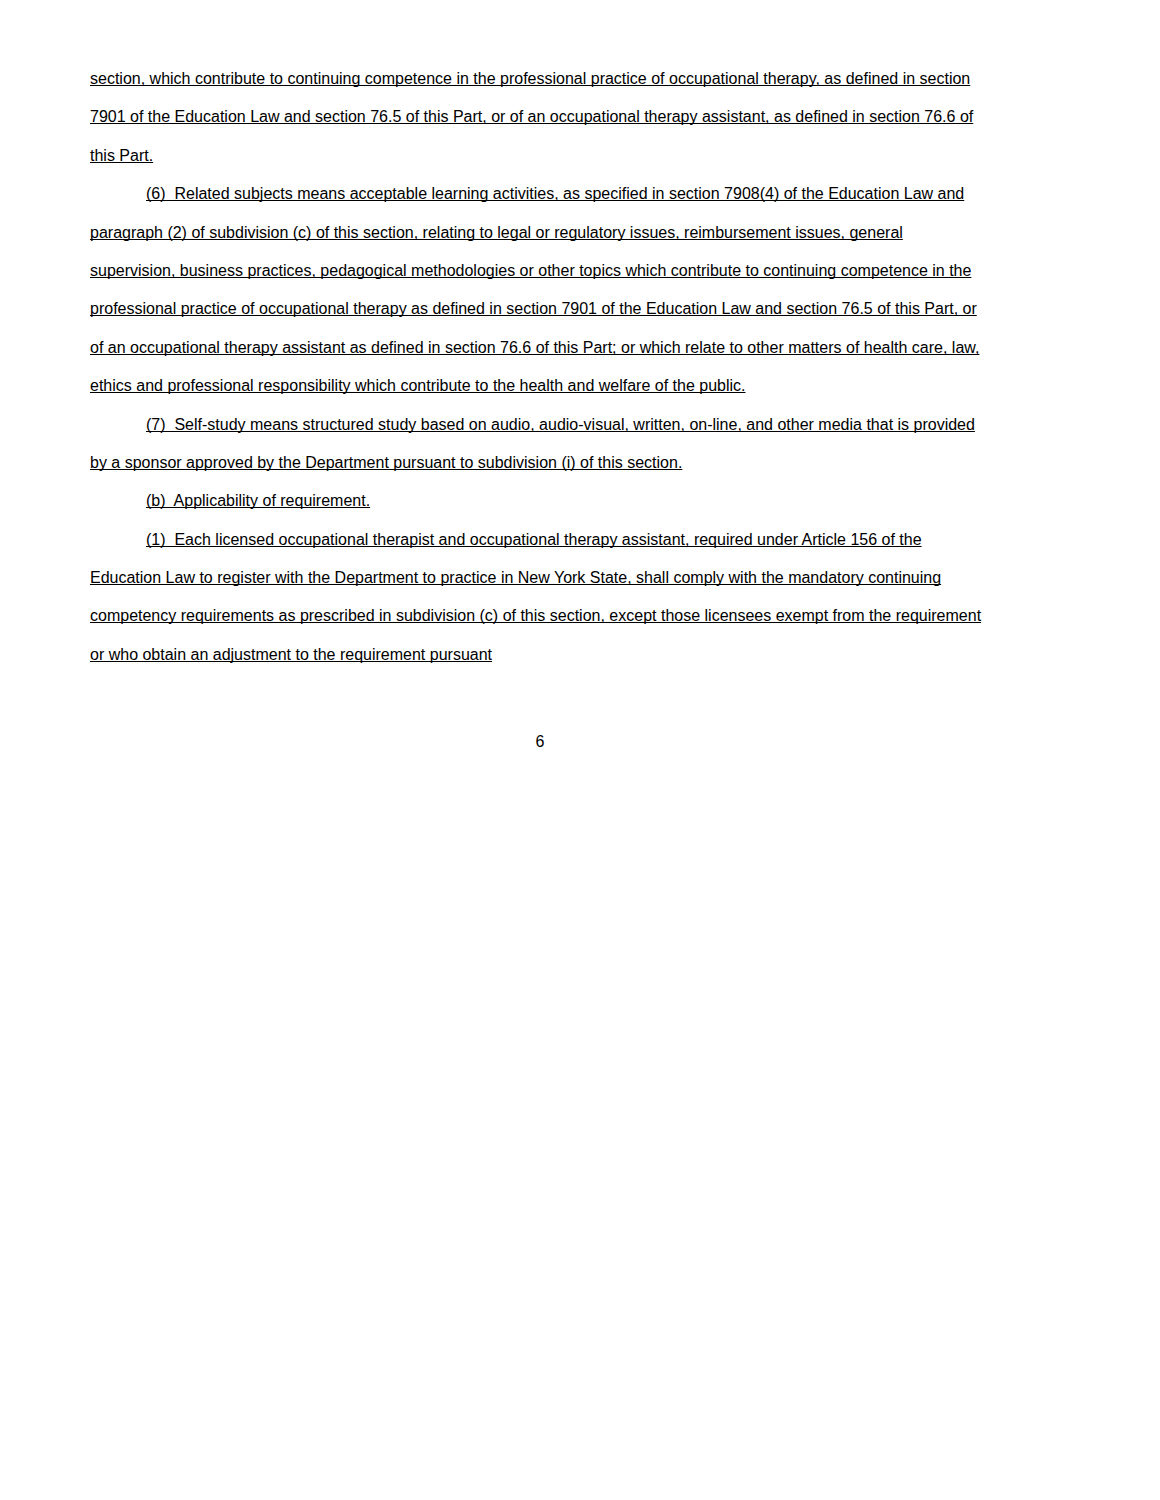section, which contribute to continuing competence in the professional practice of occupational therapy, as defined in section 7901 of the Education Law and section 76.5 of this Part, or of an occupational therapy assistant, as defined in section 76.6 of this Part.
(6) Related subjects means acceptable learning activities, as specified in section 7908(4) of the Education Law and paragraph (2) of subdivision (c) of this section, relating to legal or regulatory issues, reimbursement issues, general supervision, business practices, pedagogical methodologies or other topics which contribute to continuing competence in the professional practice of occupational therapy as defined in section 7901 of the Education Law and section 76.5 of this Part, or of an occupational therapy assistant as defined in section 76.6 of this Part; or which relate to other matters of health care, law, ethics and professional responsibility which contribute to the health and welfare of the public.
(7) Self-study means structured study based on audio, audio-visual, written, on-line, and other media that is provided by a sponsor approved by the Department pursuant to subdivision (i) of this section.
(b) Applicability of requirement.
(1) Each licensed occupational therapist and occupational therapy assistant, required under Article 156 of the Education Law to register with the Department to practice in New York State, shall comply with the mandatory continuing competency requirements as prescribed in subdivision (c) of this section, except those licensees exempt from the requirement or who obtain an adjustment to the requirement pursuant
6